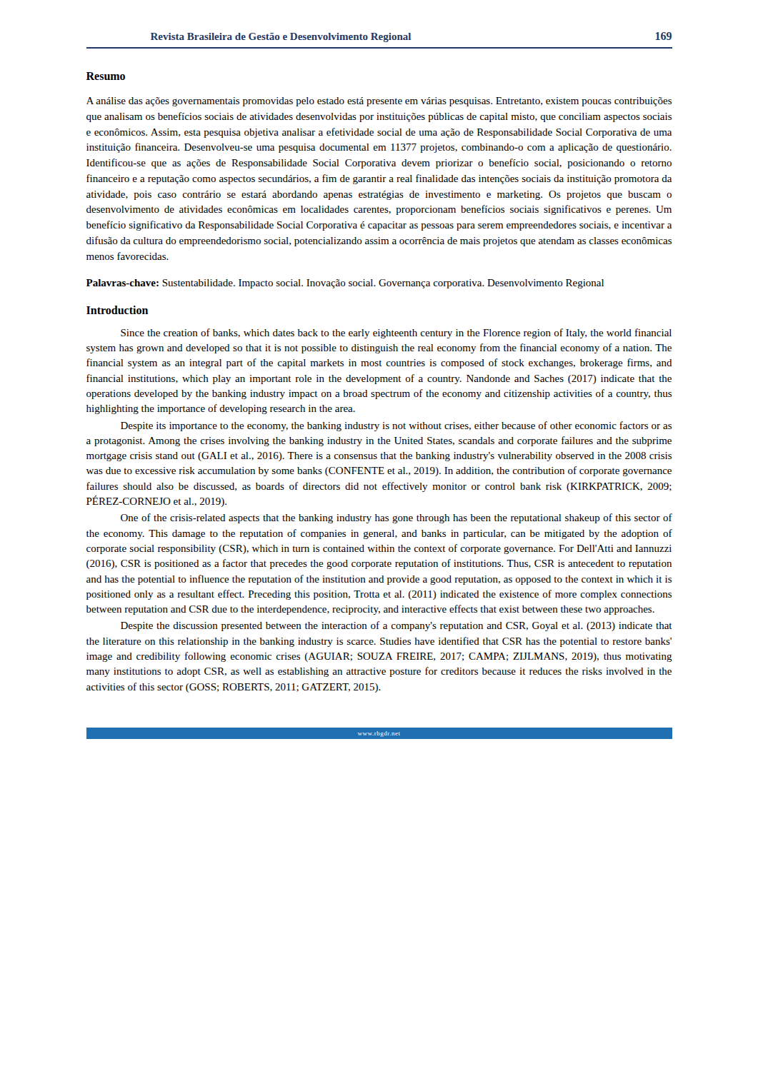Revista Brasileira de Gestão e Desenvolvimento Regional
169
Resumo
A análise das ações governamentais promovidas pelo estado está presente em várias pesquisas. Entretanto, existem poucas contribuições que analisam os benefícios sociais de atividades desenvolvidas por instituições públicas de capital misto, que conciliam aspectos sociais e econômicos. Assim, esta pesquisa objetiva analisar a efetividade social de uma ação de Responsabilidade Social Corporativa de uma instituição financeira. Desenvolveu-se uma pesquisa documental em 11377 projetos, combinando-o com a aplicação de questionário. Identificou-se que as ações de Responsabilidade Social Corporativa devem priorizar o benefício social, posicionando o retorno financeiro e a reputação como aspectos secundários, a fim de garantir a real finalidade das intenções sociais da instituição promotora da atividade, pois caso contrário se estará abordando apenas estratégias de investimento e marketing. Os projetos que buscam o desenvolvimento de atividades econômicas em localidades carentes, proporcionam benefícios sociais significativos e perenes. Um benefício significativo da Responsabilidade Social Corporativa é capacitar as pessoas para serem empreendedores sociais, e incentivar a difusão da cultura do empreendedorismo social, potencializando assim a ocorrência de mais projetos que atendam as classes econômicas menos favorecidas.
Palavras-chave: Sustentabilidade. Impacto social. Inovação social. Governança corporativa. Desenvolvimento Regional
Introduction
Since the creation of banks, which dates back to the early eighteenth century in the Florence region of Italy, the world financial system has grown and developed so that it is not possible to distinguish the real economy from the financial economy of a nation. The financial system as an integral part of the capital markets in most countries is composed of stock exchanges, brokerage firms, and financial institutions, which play an important role in the development of a country. Nandonde and Saches (2017) indicate that the operations developed by the banking industry impact on a broad spectrum of the economy and citizenship activities of a country, thus highlighting the importance of developing research in the area.
Despite its importance to the economy, the banking industry is not without crises, either because of other economic factors or as a protagonist. Among the crises involving the banking industry in the United States, scandals and corporate failures and the subprime mortgage crisis stand out (GALI et al., 2016). There is a consensus that the banking industry's vulnerability observed in the 2008 crisis was due to excessive risk accumulation by some banks (CONFENTE et al., 2019). In addition, the contribution of corporate governance failures should also be discussed, as boards of directors did not effectively monitor or control bank risk (KIRKPATRICK, 2009; PÉREZ-CORNEJO et al., 2019).
One of the crisis-related aspects that the banking industry has gone through has been the reputational shakeup of this sector of the economy. This damage to the reputation of companies in general, and banks in particular, can be mitigated by the adoption of corporate social responsibility (CSR), which in turn is contained within the context of corporate governance. For Dell'Atti and Iannuzzi (2016), CSR is positioned as a factor that precedes the good corporate reputation of institutions. Thus, CSR is antecedent to reputation and has the potential to influence the reputation of the institution and provide a good reputation, as opposed to the context in which it is positioned only as a resultant effect. Preceding this position, Trotta et al. (2011) indicated the existence of more complex connections between reputation and CSR due to the interdependence, reciprocity, and interactive effects that exist between these two approaches.
Despite the discussion presented between the interaction of a company's reputation and CSR, Goyal et al. (2013) indicate that the literature on this relationship in the banking industry is scarce. Studies have identified that CSR has the potential to restore banks' image and credibility following economic crises (AGUIAR; SOUZA FREIRE, 2017; CAMPA; ZIJLMANS, 2019), thus motivating many institutions to adopt CSR, as well as establishing an attractive posture for creditors because it reduces the risks involved in the activities of this sector (GOSS; ROBERTS, 2011; GATZERT, 2015).
www.rbgdr.net